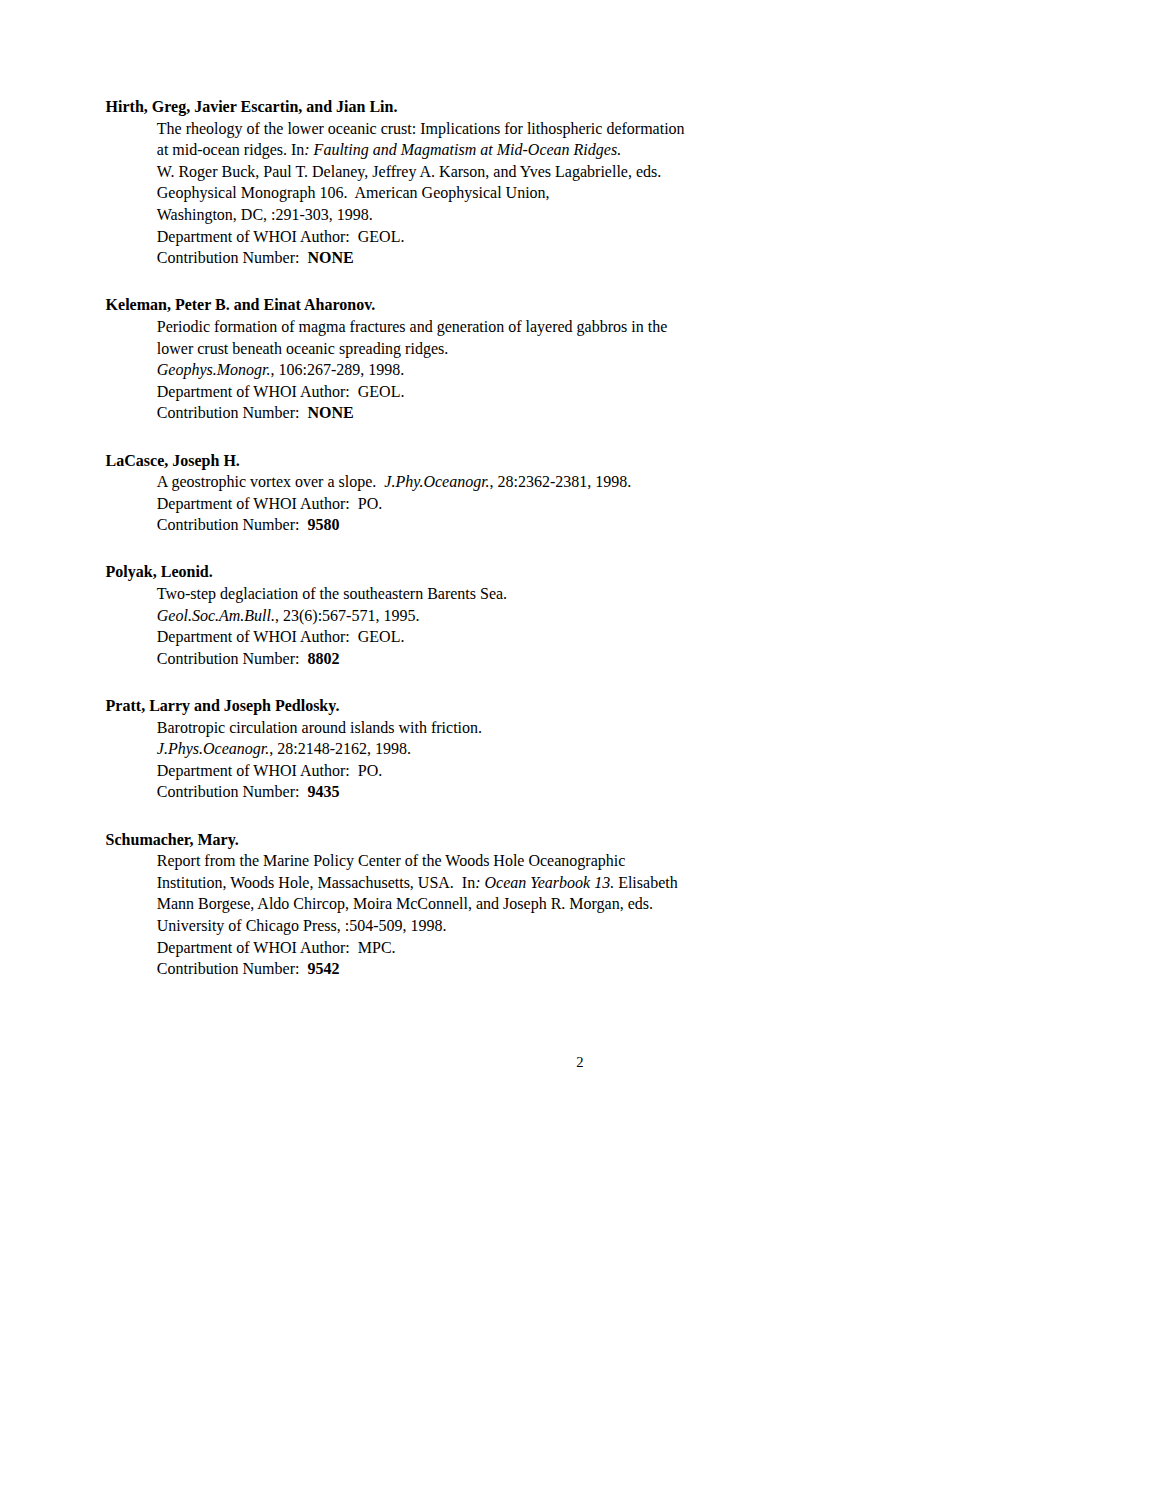Hirth, Greg, Javier Escartin, and Jian Lin.
The rheology of the lower oceanic crust: Implications for lithospheric deformation
at mid-ocean ridges. In: Faulting and Magmatism at Mid-Ocean Ridges.
W. Roger Buck, Paul T. Delaney, Jeffrey A. Karson, and Yves Lagabrielle, eds.
Geophysical Monograph 106. American Geophysical Union,
Washington, DC, :291-303, 1998.
Department of WHOI Author: GEOL.
Contribution Number: NONE
Keleman, Peter B. and Einat Aharonov.
Periodic formation of magma fractures and generation of layered gabbros in the
lower crust beneath oceanic spreading ridges.
Geophys.Monogr., 106:267-289, 1998.
Department of WHOI Author: GEOL.
Contribution Number: NONE
LaCasce, Joseph H.
A geostrophic vortex over a slope. J.Phy.Oceanogr., 28:2362-2381, 1998.
Department of WHOI Author: PO.
Contribution Number: 9580
Polyak, Leonid.
Two-step deglaciation of the southeastern Barents Sea.
Geol.Soc.Am.Bull., 23(6):567-571, 1995.
Department of WHOI Author: GEOL.
Contribution Number: 8802
Pratt, Larry and Joseph Pedlosky.
Barotropic circulation around islands with friction.
J.Phys.Oceanogr., 28:2148-2162, 1998.
Department of WHOI Author: PO.
Contribution Number: 9435
Schumacher, Mary.
Report from the Marine Policy Center of the Woods Hole Oceanographic
Institution, Woods Hole, Massachusetts, USA. In: Ocean Yearbook 13. Elisabeth
Mann Borgese, Aldo Chircop, Moira McConnell, and Joseph R. Morgan, eds.
University of Chicago Press, :504-509, 1998.
Department of WHOI Author: MPC.
Contribution Number: 9542
2